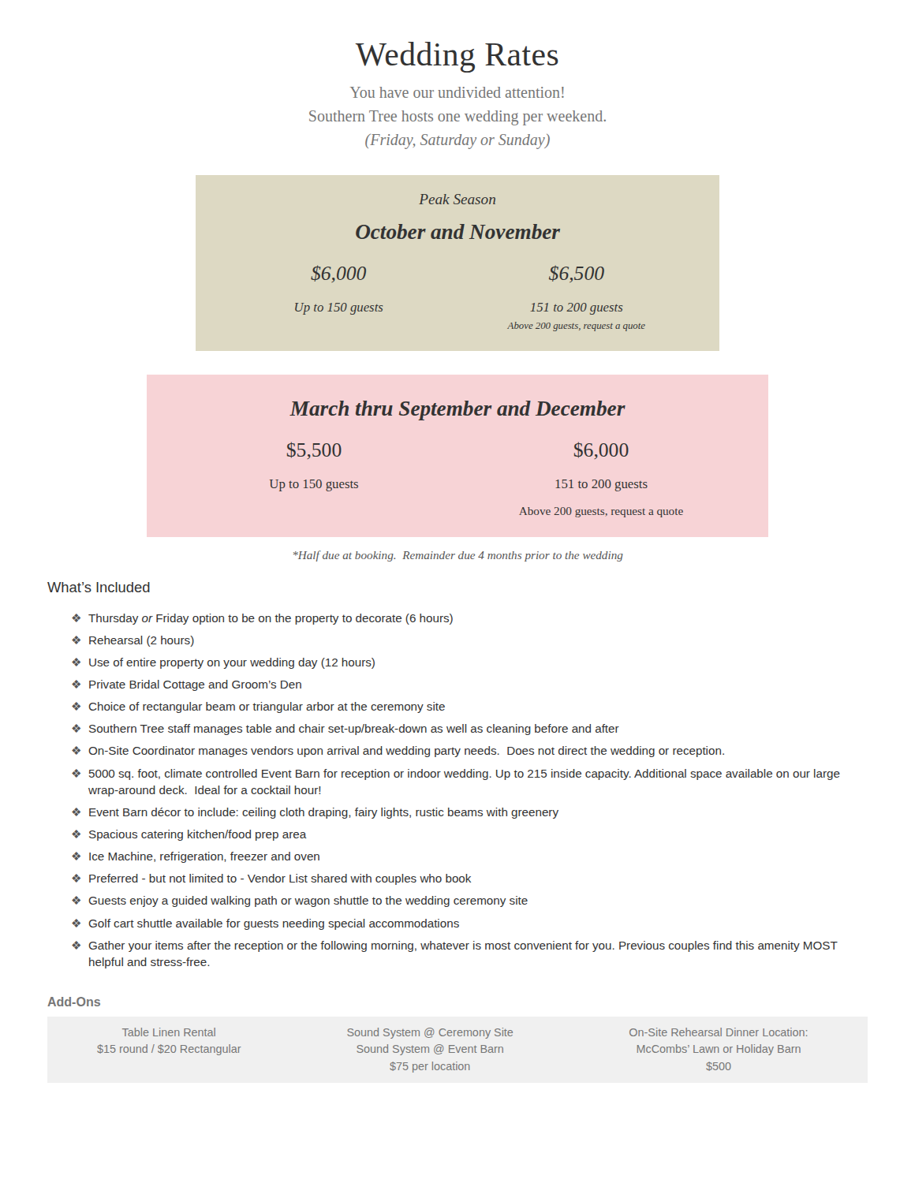Wedding Rates
You have our undivided attention!
Southern Tree hosts one wedding per weekend.
(Friday, Saturday or Sunday)
Peak Season
October and November
$6,000
Up to 150 guests
$6,500
151 to 200 guests
Above 200 guests, request a quote
March thru September and December
$5,500
Up to 150 guests
$6,000
151 to 200 guests
Above 200 guests, request a quote
*Half due at booking. Remainder due 4 months prior to the wedding
What’s Included
Thursday or Friday option to be on the property to decorate (6 hours)
Rehearsal (2 hours)
Use of entire property on your wedding day (12 hours)
Private Bridal Cottage and Groom’s Den
Choice of rectangular beam or triangular arbor at the ceremony site
Southern Tree staff manages table and chair set-up/break-down as well as cleaning before and after
On-Site Coordinator manages vendors upon arrival and wedding party needs. Does not direct the wedding or reception.
5000 sq. foot, climate controlled Event Barn for reception or indoor wedding. Up to 215 inside capacity. Additional space available on our large wrap-around deck. Ideal for a cocktail hour!
Event Barn décor to include: ceiling cloth draping, fairy lights, rustic beams with greenery
Spacious catering kitchen/food prep area
Ice Machine, refrigeration, freezer and oven
Preferred - but not limited to - Vendor List shared with couples who book
Guests enjoy a guided walking path or wagon shuttle to the wedding ceremony site
Golf cart shuttle available for guests needing special accommodations
Gather your items after the reception or the following morning, whatever is most convenient for you. Previous couples find this amenity MOST helpful and stress-free.
Add-Ons
| Table Linen Rental $15 round / $20 Rectangular | Sound System @ Ceremony Site Sound System @ Event Barn $75 per location | On-Site Rehearsal Dinner Location: McCombs’ Lawn or Holiday Barn $500 |